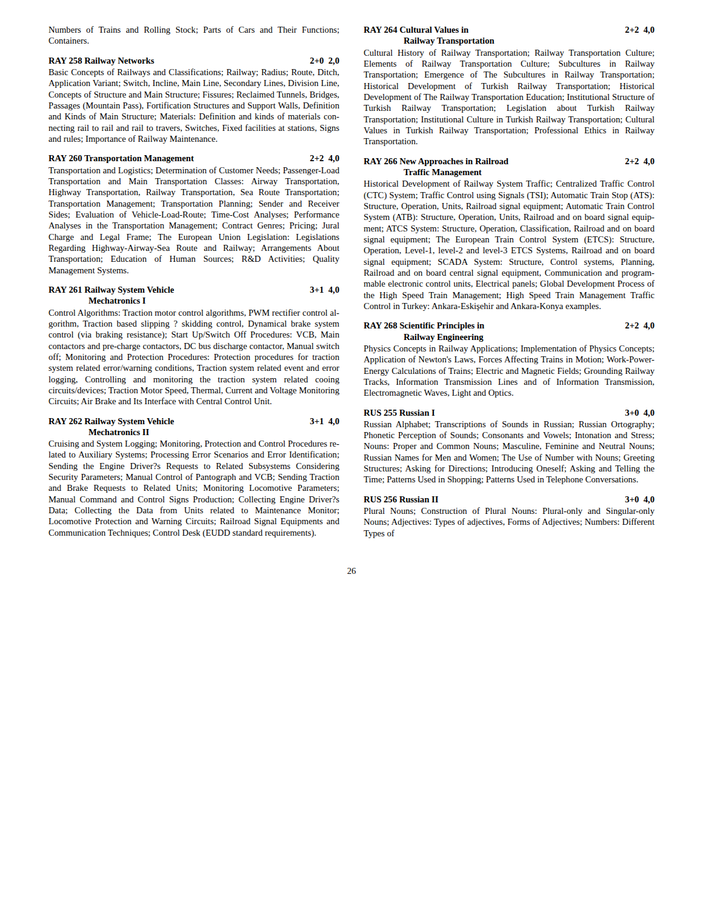Numbers of Trains and Rolling Stock; Parts of Cars and Their Functions; Containers.
2+0 2,0 RAY 258 Railway Networks
Basic Concepts of Railways and Classifications; Railway; Radius; Route, Ditch, Application Variant; Switch, Incline, Main Line, Secondary Lines, Division Line, Concepts of Structure and Main Structure; Fissures; Reclaimed Tunnels, Bridges, Passages (Mountain Pass), Fortification Structures and Support Walls, Definition and Kinds of Main Structure; Materials: Definition and kinds of materials connecting rail to rail and rail to travers, Switches, Fixed facilities at stations, Signs and rules; Importance of Railway Maintenance.
2+2 4,0 RAY 260 Transportation Management
Transportation and Logistics; Determination of Customer Needs; Passenger-Load Transportation and Main Transportation Classes: Airway Transportation, Highway Transportation, Railway Transportation, Sea Route Transportation; Transportation Management; Transportation Planning; Sender and Receiver Sides; Evaluation of Vehicle-Load-Route; Time-Cost Analyses; Performance Analyses in the Transportation Management; Contract Genres; Pricing; Jural Charge and Legal Frame; The European Union Legislation: Legislations Regarding Highway-Airway-Sea Route and Railway; Arrangements About Transportation; Education of Human Sources; R&D Activities; Quality Management Systems.
3+1 4,0 RAY 261 Railway System Vehicle Mechatronics I
Control Algorithms: Traction motor control algorithms, PWM rectifier control algorithm, Traction based slipping ? skidding control, Dynamical brake system control (via braking resistance); Start Up/Switch Off Procedures: VCB, Main contactors and pre-charge contactors, DC bus discharge contactor, Manual switch off; Monitoring and Protection Procedures: Protection procedures for traction system related error/warning conditions, Traction system related event and error logging, Controlling and monitoring the traction system related cooing circuits/devices; Traction Motor Speed, Thermal, Current and Voltage Monitoring Circuits; Air Brake and Its Interface with Central Control Unit.
3+1 4,0 RAY 262 Railway System Vehicle Mechatronics II
Cruising and System Logging; Monitoring, Protection and Control Procedures related to Auxiliary Systems; Processing Error Scenarios and Error Identification; Sending the Engine Driver?s Requests to Related Subsystems Considering Security Parameters; Manual Control of Pantograph and VCB; Sending Traction and Brake Requests to Related Units; Monitoring Locomotive Parameters; Manual Command and Control Signs Production; Collecting Engine Driver?s Data; Collecting the Data from Units related to Maintenance Monitor; Locomotive Protection and Warning Circuits; Railroad Signal Equipments and Communication Techniques; Control Desk (EUDD standard requirements).
2+2 4,0 RAY 264 Cultural Values in Railway Transportation
Cultural History of Railway Transportation; Railway Transportation Culture; Elements of Railway Transportation Culture; Subcultures in Railway Transportation; Emergence of The Subcultures in Railway Transportation; Historical Development of Turkish Railway Transportation; Historical Development of The Railway Transportation Education; Institutional Structure of Turkish Railway Transportation; Legislation about Turkish Railway Transportation; Institutional Culture in Turkish Railway Transportation; Cultural Values in Turkish Railway Transportation; Professional Ethics in Railway Transportation.
2+2 4,0 RAY 266 New Approaches in Railroad Traffic Management
Historical Development of Railway System Traffic; Centralized Traffic Control (CTC) System; Traffic Control using Signals (TSI); Automatic Train Stop (ATS): Structure, Operation, Units, Railroad signal equipment; Automatic Train Control System (ATB): Structure, Operation, Units, Railroad and on board signal equipment; ATCS System: Structure, Operation, Classification, Railroad and on board signal equipment; The European Train Control System (ETCS): Structure, Operation, Level-1, level-2 and level-3 ETCS Systems, Railroad and on board signal equipment; SCADA System: Structure, Control systems, Planning, Railroad and on board central signal equipment, Communication and programmable electronic control units, Electrical panels; Global Development Process of the High Speed Train Management; High Speed Train Management Traffic Control in Turkey: Ankara-Eskişehir and Ankara-Konya examples.
2+2 4,0 RAY 268 Scientific Principles in Railway Engineering
Physics Concepts in Railway Applications; Implementation of Physics Concepts; Application of Newton's Laws, Forces Affecting Trains in Motion; Work-Power-Energy Calculations of Trains; Electric and Magnetic Fields; Grounding Railway Tracks, Information Transmission Lines and of Information Transmission, Electromagnetic Waves, Light and Optics.
3+0 4,0 RUS 255 Russian I
Russian Alphabet; Transcriptions of Sounds in Russian; Russian Ortography; Phonetic Perception of Sounds; Consonants and Vowels; Intonation and Stress; Nouns: Proper and Common Nouns; Masculine, Feminine and Neutral Nouns; Russian Names for Men and Women; The Use of Number with Nouns; Greeting Structures; Asking for Directions; Introducing Oneself; Asking and Telling the Time; Patterns Used in Shopping; Patterns Used in Telephone Conversations.
3+0 4,0 RUS 256 Russian II
Plural Nouns; Construction of Plural Nouns: Plural-only and Singular-only Nouns; Adjectives: Types of adjectives, Forms of Adjectives; Numbers: Different Types of
26